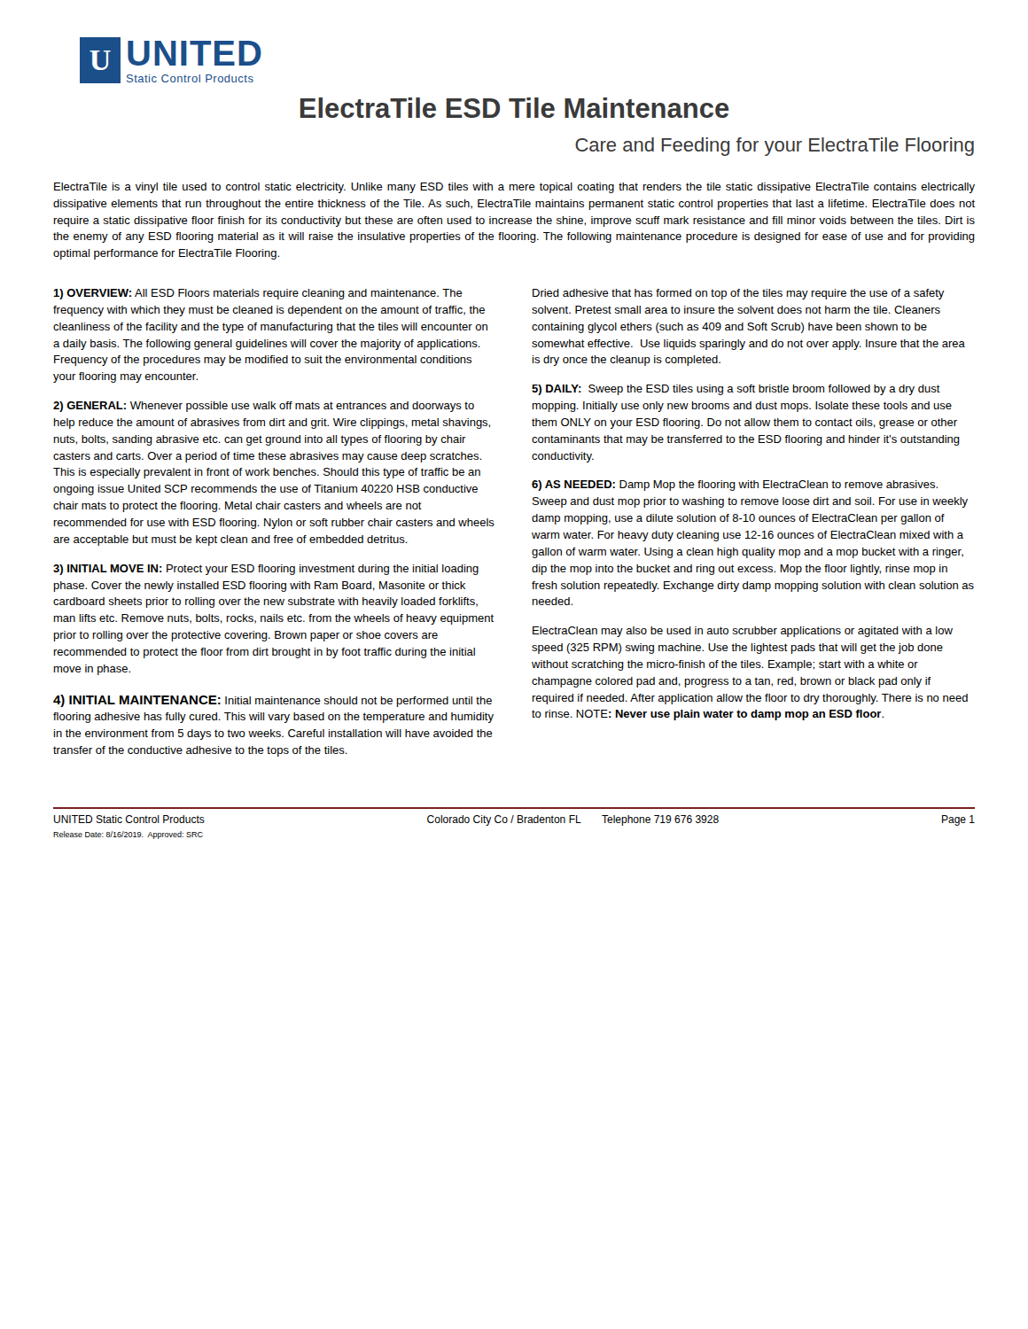U
UNITED
Static Control Products
ElectraTile ESD Tile Maintenance
Care and Feeding for your ElectraTile Flooring
ElectraTile is a vinyl tile used to control static electricity. Unlike many ESD tiles with a mere topical coating that renders the tile static dissipative ElectraTile contains electrically dissipative elements that run throughout the entire thickness of the Tile. As such, ElectraTile maintains permanent static control properties that last a lifetime. ElectraTile does not require a static dissipative floor finish for its conductivity but these are often used to increase the shine, improve scuff mark resistance and fill minor voids between the tiles. Dirt is the enemy of any ESD flooring material as it will raise the insulative properties of the flooring. The following maintenance procedure is designed for ease of use and for providing optimal performance for ElectraTile Flooring.
1) OVERVIEW: All ESD Floors materials require cleaning and maintenance. The frequency with which they must be cleaned is dependent on the amount of traffic, the cleanliness of the facility and the type of manufacturing that the tiles will encounter on a daily basis. The following general guidelines will cover the majority of applications. Frequency of the procedures may be modified to suit the environmental conditions your flooring may encounter.
2) GENERAL: Whenever possible use walk off mats at entrances and doorways to help reduce the amount of abrasives from dirt and grit. Wire clippings, metal shavings, nuts, bolts, sanding abrasive etc. can get ground into all types of flooring by chair casters and carts. Over a period of time these abrasives may cause deep scratches. This is especially prevalent in front of work benches. Should this type of traffic be an ongoing issue United SCP recommends the use of Titanium 40220 HSB conductive chair mats to protect the flooring. Metal chair casters and wheels are not recommended for use with ESD flooring. Nylon or soft rubber chair casters and wheels are acceptable but must be kept clean and free of embedded detritus.
3) INITIAL MOVE IN: Protect your ESD flooring investment during the initial loading phase. Cover the newly installed ESD flooring with Ram Board, Masonite or thick cardboard sheets prior to rolling over the new substrate with heavily loaded forklifts, man lifts etc. Remove nuts, bolts, rocks, nails etc. from the wheels of heavy equipment prior to rolling over the protective covering. Brown paper or shoe covers are recommended to protect the floor from dirt brought in by foot traffic during the initial move in phase.
4) INITIAL MAINTENANCE: Initial maintenance should not be performed until the flooring adhesive has fully cured. This will vary based on the temperature and humidity in the environment from 5 days to two weeks. Careful installation will have avoided the transfer of the conductive adhesive to the tops of the tiles.
Dried adhesive that has formed on top of the tiles may require the use of a safety solvent. Pretest small area to insure the solvent does not harm the tile. Cleaners containing glycol ethers (such as 409 and Soft Scrub) have been shown to be somewhat effective. Use liquids sparingly and do not over apply. Insure that the area is dry once the cleanup is completed.
5) DAILY: Sweep the ESD tiles using a soft bristle broom followed by a dry dust mopping. Initially use only new brooms and dust mops. Isolate these tools and use them ONLY on your ESD flooring. Do not allow them to contact oils, grease or other contaminants that may be transferred to the ESD flooring and hinder it's outstanding conductivity.
6) AS NEEDED: Damp Mop the flooring with ElectraClean to remove abrasives. Sweep and dust mop prior to washing to remove loose dirt and soil. For use in weekly damp mopping, use a dilute solution of 8-10 ounces of ElectraClean per gallon of warm water. For heavy duty cleaning use 12-16 ounces of ElectraClean mixed with a gallon of warm water. Using a clean high quality mop and a mop bucket with a ringer, dip the mop into the bucket and ring out excess. Mop the floor lightly, rinse mop in fresh solution repeatedly. Exchange dirty damp mopping solution with clean solution as needed.
ElectraClean may also be used in auto scrubber applications or agitated with a low speed (325 RPM) swing machine. Use the lightest pads that will get the job done without scratching the micro-finish of the tiles. Example; start with a white or champagne colored pad and, progress to a tan, red, brown or black pad only if required if needed. After application allow the floor to dry thoroughly. There is no need to rinse. NOTE: Never use plain water to damp mop an ESD floor.
UNITED Static Control Products
Colorado City Co / Bradenton FL Telephone 719 676 3928
Page 1
Release Date: 8/16/2019. Approved: SRC